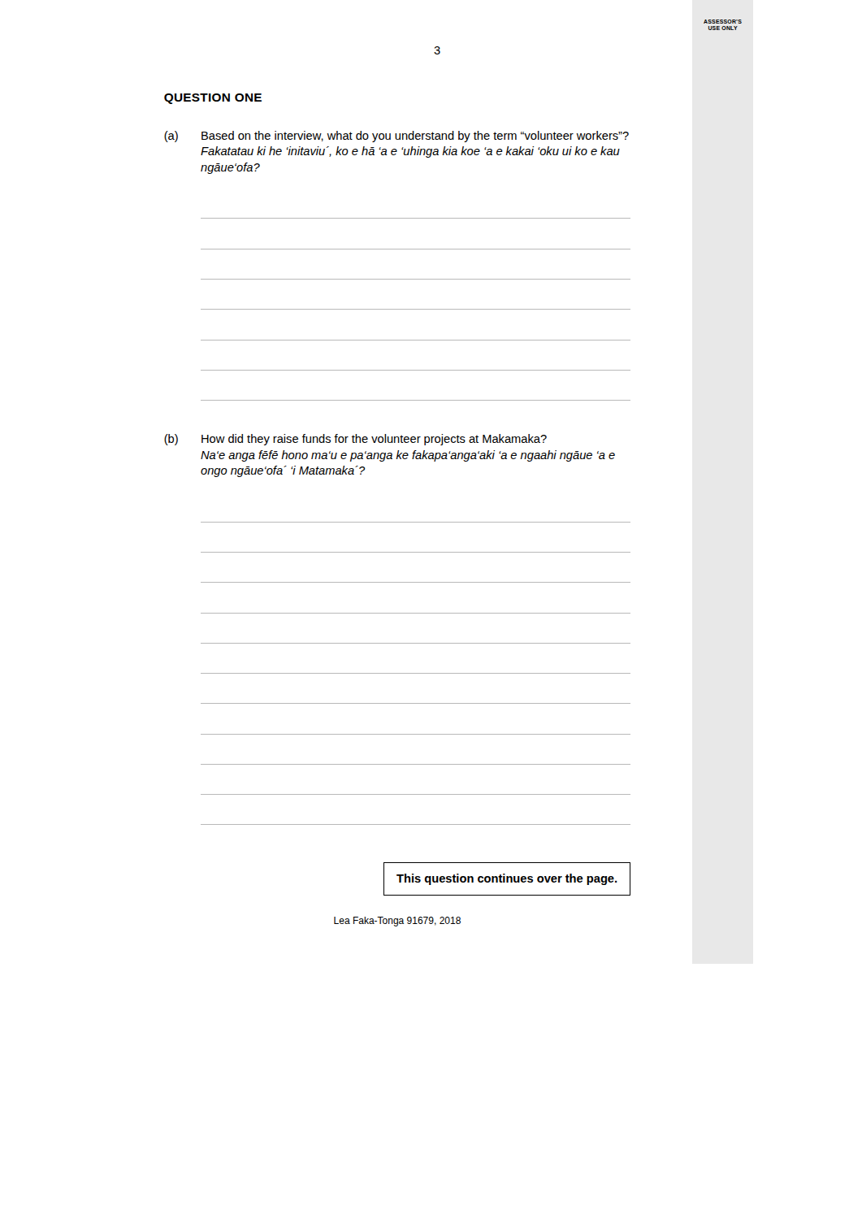ASSESSOR’S
USE ONLY
3
QUESTION ONE
(a)
Based on the interview, what do you understand by the term “volunteer workers”?
Fakatatau ki he ‘initaviu´, ko e hā ‘a e ‘uhinga kia koe ‘a e kakai ‘oku ui ko e kau ngāue‘ofa?
(b)
How did they raise funds for the volunteer projects at Makamaka?
Na‘e anga fēfē hono ma‘u e pa‘anga ke fakapa‘anga‘aki ‘a e ngaahi ngāue ‘a e ongo ngāue‘ofa´ ‘i Matamaka´?
This question continues over the page.
Lea Faka-Tonga 91679, 2018